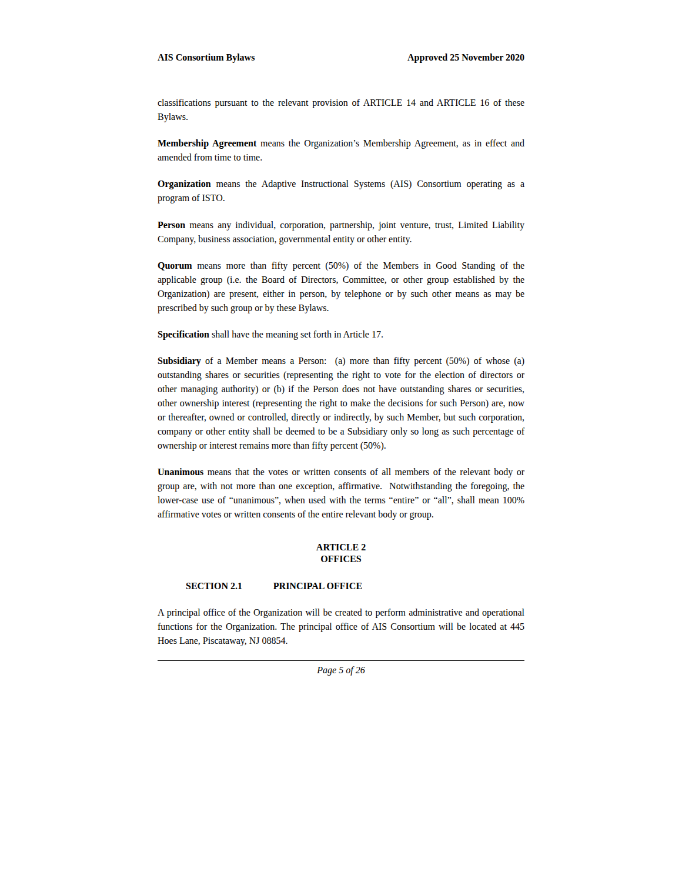AIS Consortium Bylaws Approved 25 November 2020
classifications pursuant to the relevant provision of ARTICLE 14 and ARTICLE 16 of these Bylaws.
Membership Agreement means the Organization’s Membership Agreement, as in effect and amended from time to time.
Organization means the Adaptive Instructional Systems (AIS) Consortium operating as a program of ISTO.
Person means any individual, corporation, partnership, joint venture, trust, Limited Liability Company, business association, governmental entity or other entity.
Quorum means more than fifty percent (50%) of the Members in Good Standing of the applicable group (i.e. the Board of Directors, Committee, or other group established by the Organization) are present, either in person, by telephone or by such other means as may be prescribed by such group or by these Bylaws.
Specification shall have the meaning set forth in Article 17.
Subsidiary of a Member means a Person: (a) more than fifty percent (50%) of whose (a) outstanding shares or securities (representing the right to vote for the election of directors or other managing authority) or (b) if the Person does not have outstanding shares or securities, other ownership interest (representing the right to make the decisions for such Person) are, now or thereafter, owned or controlled, directly or indirectly, by such Member, but such corporation, company or other entity shall be deemed to be a Subsidiary only so long as such percentage of ownership or interest remains more than fifty percent (50%).
Unanimous means that the votes or written consents of all members of the relevant body or group are, with not more than one exception, affirmative. Notwithstanding the foregoing, the lower-case use of “unanimous”, when used with the terms “entire” or “all”, shall mean 100% affirmative votes or written consents of the entire relevant body or group.
ARTICLE 2
OFFICES
SECTION 2.1 PRINCIPAL OFFICE
A principal office of the Organization will be created to perform administrative and operational functions for the Organization. The principal office of AIS Consortium will be located at 445 Hoes Lane, Piscataway, NJ 08854.
Page 5 of 26